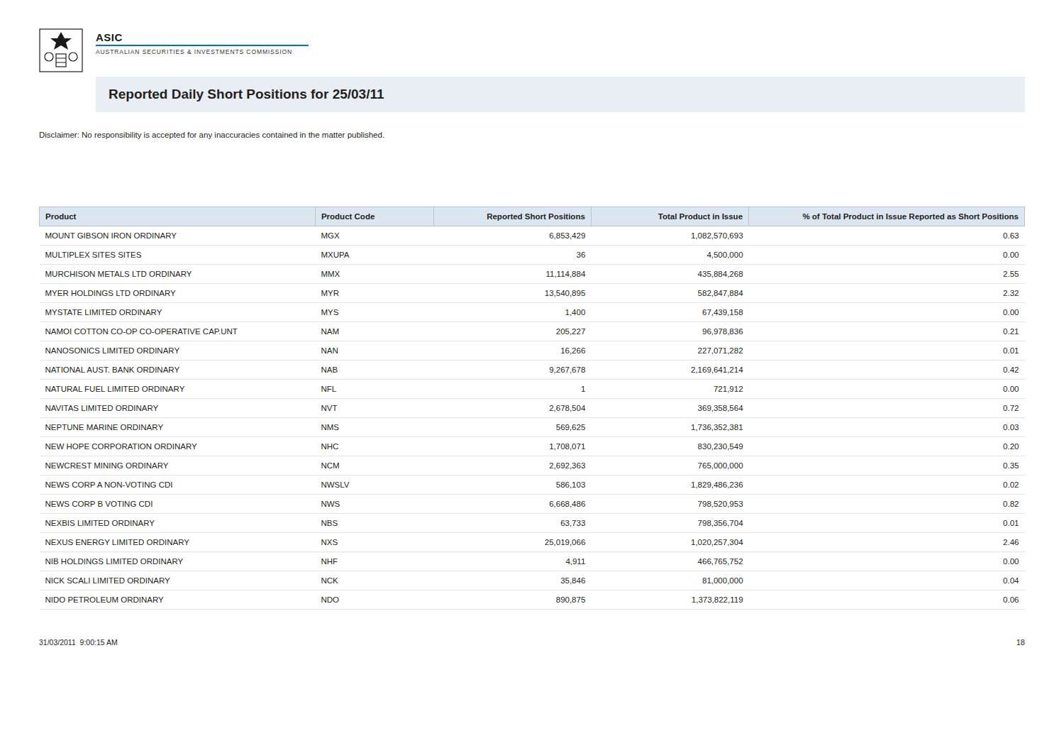ASIC
Australian Securities & Investments Commission
Reported Daily Short Positions for 25/03/11
Disclaimer: No responsibility is accepted for any inaccuracies contained in the matter published.
| Product | Product Code | Reported Short Positions | Total Product in Issue | % of Total Product in Issue Reported as Short Positions |
| --- | --- | --- | --- | --- |
| MOUNT GIBSON IRON ORDINARY | MGX | 6,853,429 | 1,082,570,693 | 0.63 |
| MULTIPLEX SITES SITES | MXUPA | 36 | 4,500,000 | 0.00 |
| MURCHISON METALS LTD ORDINARY | MMX | 11,114,884 | 435,884,268 | 2.55 |
| MYER HOLDINGS LTD ORDINARY | MYR | 13,540,895 | 582,847,884 | 2.32 |
| MYSTATE LIMITED ORDINARY | MYS | 1,400 | 67,439,158 | 0.00 |
| NAMOI COTTON CO-OP CO-OPERATIVE CAP.UNT | NAM | 205,227 | 96,978,836 | 0.21 |
| NANOSONICS LIMITED ORDINARY | NAN | 16,266 | 227,071,282 | 0.01 |
| NATIONAL AUST. BANK ORDINARY | NAB | 9,267,678 | 2,169,641,214 | 0.42 |
| NATURAL FUEL LIMITED ORDINARY | NFL | 1 | 721,912 | 0.00 |
| NAVITAS LIMITED ORDINARY | NVT | 2,678,504 | 369,358,564 | 0.72 |
| NEPTUNE MARINE ORDINARY | NMS | 569,625 | 1,736,352,381 | 0.03 |
| NEW HOPE CORPORATION ORDINARY | NHC | 1,708,071 | 830,230,549 | 0.20 |
| NEWCREST MINING ORDINARY | NCM | 2,692,363 | 765,000,000 | 0.35 |
| NEWS CORP A NON-VOTING CDI | NWSLV | 586,103 | 1,829,486,236 | 0.02 |
| NEWS CORP B VOTING CDI | NWS | 6,668,486 | 798,520,953 | 0.82 |
| NEXBIS LIMITED ORDINARY | NBS | 63,733 | 798,356,704 | 0.01 |
| NEXUS ENERGY LIMITED ORDINARY | NXS | 25,019,066 | 1,020,257,304 | 2.46 |
| NIB HOLDINGS LIMITED ORDINARY | NHF | 4,911 | 466,765,752 | 0.00 |
| NICK SCALI LIMITED ORDINARY | NCK | 35,846 | 81,000,000 | 0.04 |
| NIDO PETROLEUM ORDINARY | NDO | 890,875 | 1,373,822,119 | 0.06 |
31/03/2011 9:00:15 AM
18